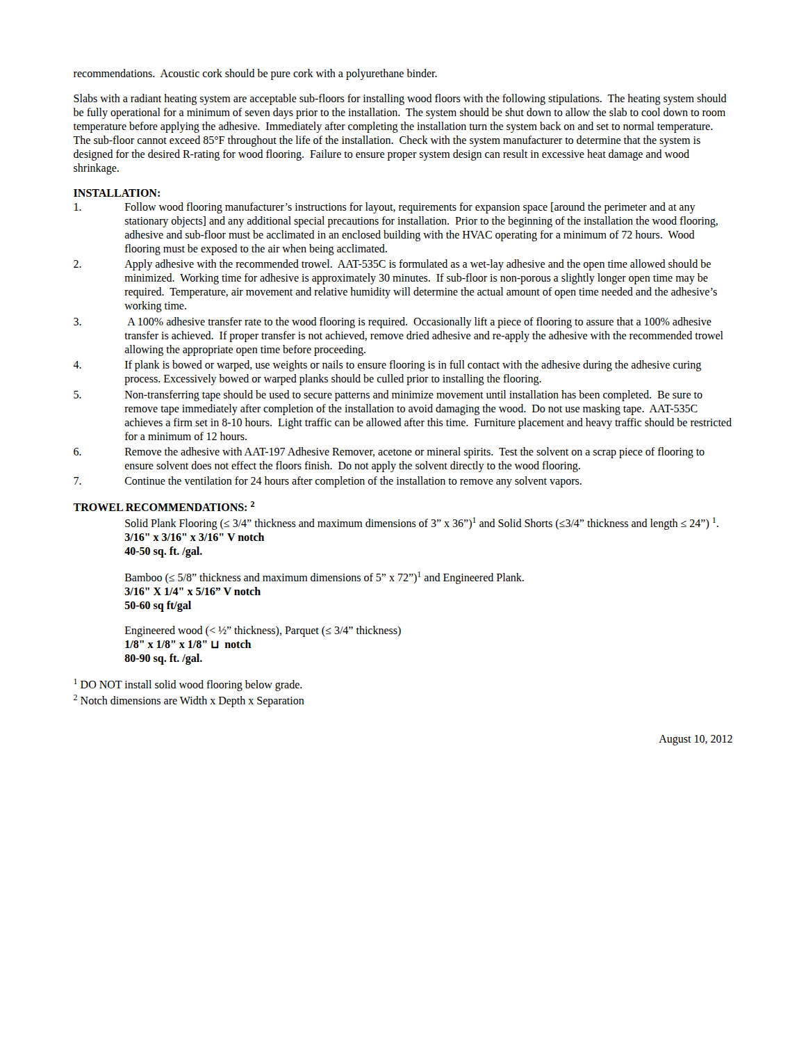recommendations. Acoustic cork should be pure cork with a polyurethane binder.
Slabs with a radiant heating system are acceptable sub-floors for installing wood floors with the following stipulations. The heating system should be fully operational for a minimum of seven days prior to the installation. The system should be shut down to allow the slab to cool down to room temperature before applying the adhesive. Immediately after completing the installation turn the system back on and set to normal temperature. The sub-floor cannot exceed 85°F throughout the life of the installation. Check with the system manufacturer to determine that the system is designed for the desired R-rating for wood flooring. Failure to ensure proper system design can result in excessive heat damage and wood shrinkage.
Installation:
1. Follow wood flooring manufacturer’s instructions for layout, requirements for expansion space [around the perimeter and at any stationary objects] and any additional special precautions for installation. Prior to the beginning of the installation the wood flooring, adhesive and sub-floor must be acclimated in an enclosed building with the HVAC operating for a minimum of 72 hours. Wood flooring must be exposed to the air when being acclimated.
2. Apply adhesive with the recommended trowel. AAT-535C is formulated as a wet-lay adhesive and the open time allowed should be minimized. Working time for adhesive is approximately 30 minutes. If sub-floor is non-porous a slightly longer open time may be required. Temperature, air movement and relative humidity will determine the actual amount of open time needed and the adhesive’s working time.
3. A 100% adhesive transfer rate to the wood flooring is required. Occasionally lift a piece of flooring to assure that a 100% adhesive transfer is achieved. If proper transfer is not achieved, remove dried adhesive and re-apply the adhesive with the recommended trowel allowing the appropriate open time before proceeding.
4. If plank is bowed or warped, use weights or nails to ensure flooring is in full contact with the adhesive during the adhesive curing process. Excessively bowed or warped planks should be culled prior to installing the flooring.
5. Non-transferring tape should be used to secure patterns and minimize movement until installation has been completed. Be sure to remove tape immediately after completion of the installation to avoid damaging the wood. Do not use masking tape. AAT-535C achieves a firm set in 8-10 hours. Light traffic can be allowed after this time. Furniture placement and heavy traffic should be restricted for a minimum of 12 hours.
6. Remove the adhesive with AAT-197 Adhesive Remover, acetone or mineral spirits. Test the solvent on a scrap piece of flooring to ensure solvent does not effect the floors finish. Do not apply the solvent directly to the wood flooring.
7. Continue the ventilation for 24 hours after completion of the installation to remove any solvent vapors.
Trowel Recommendations: 2
Solid Plank Flooring (≤ 3/4” thickness and maximum dimensions of 3” x 36”)1 and Solid Shorts (≤3/4” thickness and length ≤ 24”) 1.
3/16" x 3/16" x 3/16" V notch
40-50 sq. ft. /gal.
Bamboo (≤ 5/8” thickness and maximum dimensions of 5” x 72”)1 and Engineered Plank.
3/16" X 1/4" x 5/16” V notch
50-60 sq ft/gal
Engineered wood (< ½” thickness), Parquet (≤ 3/4” thickness)
1/8" x 1/8" x 1/8" ⊔ notch
80-90 sq. ft. /gal.
1 DO NOT install solid wood flooring below grade.
2 Notch dimensions are Width x Depth x Separation
August 10, 2012